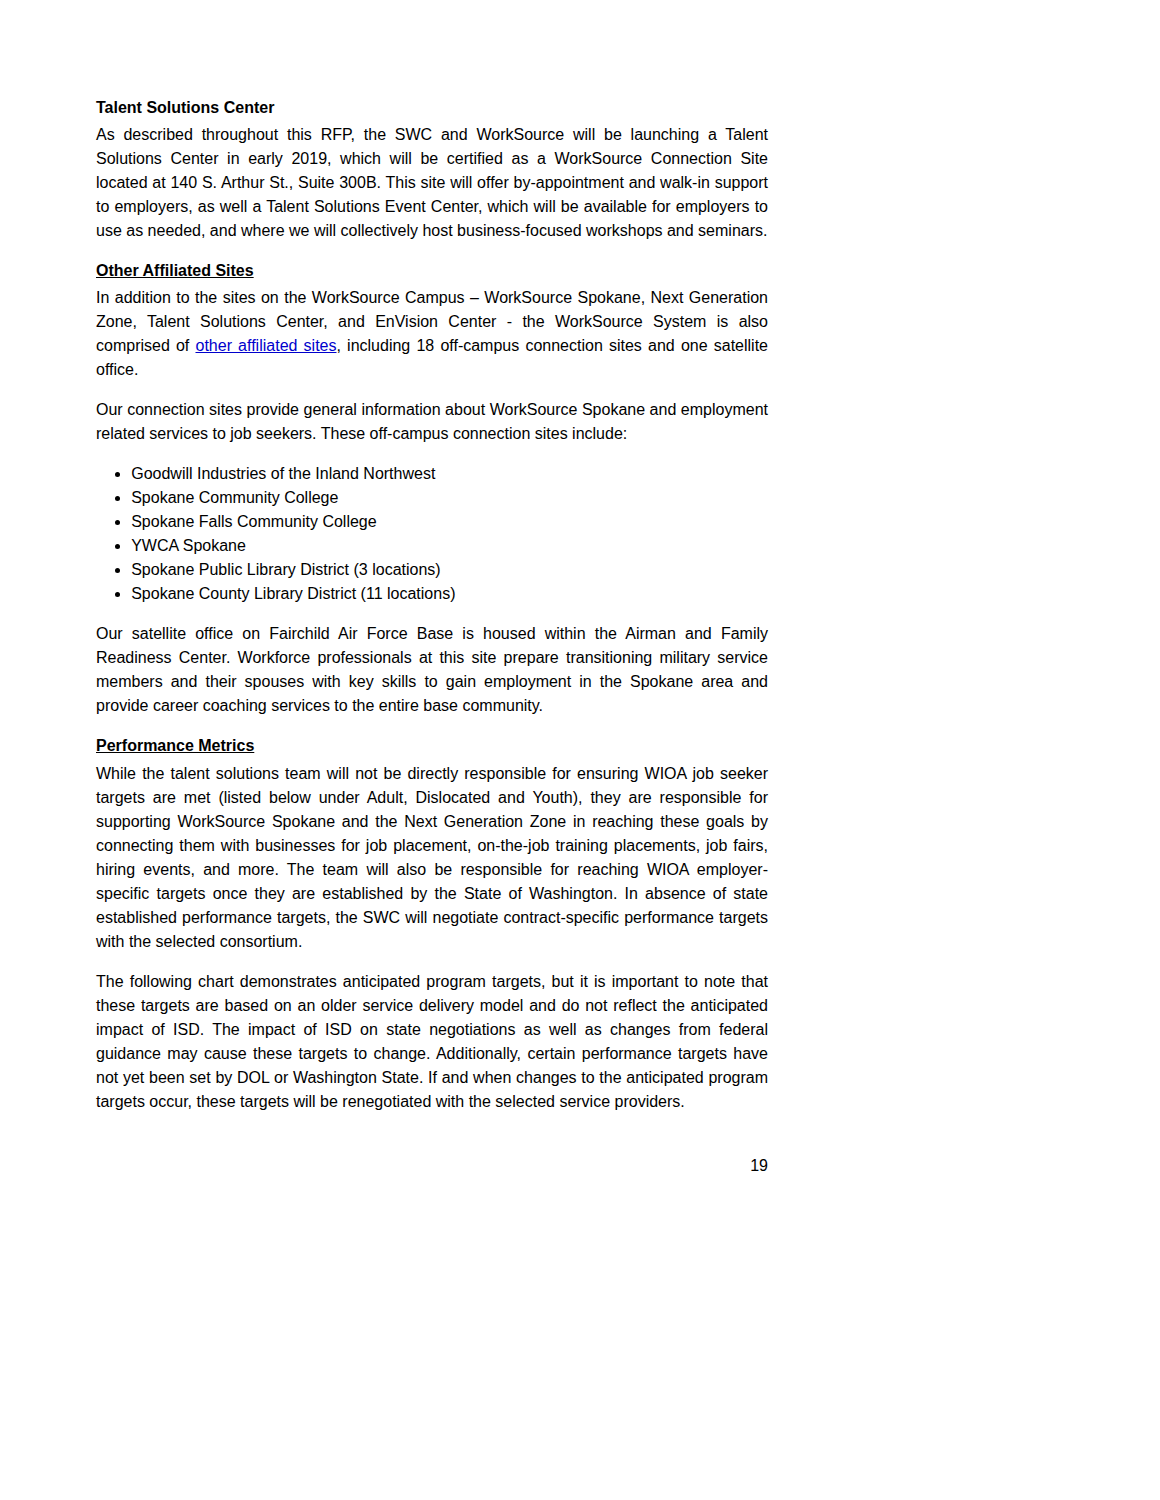Talent Solutions Center
As described throughout this RFP, the SWC and WorkSource will be launching a Talent Solutions Center in early 2019, which will be certified as a WorkSource Connection Site located at 140 S. Arthur St., Suite 300B. This site will offer by-appointment and walk-in support to employers, as well a Talent Solutions Event Center, which will be available for employers to use as needed, and where we will collectively host business-focused workshops and seminars.
Other Affiliated Sites
In addition to the sites on the WorkSource Campus – WorkSource Spokane, Next Generation Zone, Talent Solutions Center, and EnVision Center - the WorkSource System is also comprised of other affiliated sites, including 18 off-campus connection sites and one satellite office.
Our connection sites provide general information about WorkSource Spokane and employment related services to job seekers. These off-campus connection sites include:
Goodwill Industries of the Inland Northwest
Spokane Community College
Spokane Falls Community College
YWCA Spokane
Spokane Public Library District (3 locations)
Spokane County Library District (11 locations)
Our satellite office on Fairchild Air Force Base is housed within the Airman and Family Readiness Center. Workforce professionals at this site prepare transitioning military service members and their spouses with key skills to gain employment in the Spokane area and provide career coaching services to the entire base community.
Performance Metrics
While the talent solutions team will not be directly responsible for ensuring WIOA job seeker targets are met (listed below under Adult, Dislocated and Youth), they are responsible for supporting WorkSource Spokane and the Next Generation Zone in reaching these goals by connecting them with businesses for job placement, on-the-job training placements, job fairs, hiring events, and more. The team will also be responsible for reaching WIOA employer-specific targets once they are established by the State of Washington. In absence of state established performance targets, the SWC will negotiate contract-specific performance targets with the selected consortium.
The following chart demonstrates anticipated program targets, but it is important to note that these targets are based on an older service delivery model and do not reflect the anticipated impact of ISD. The impact of ISD on state negotiations as well as changes from federal guidance may cause these targets to change. Additionally, certain performance targets have not yet been set by DOL or Washington State. If and when changes to the anticipated program targets occur, these targets will be renegotiated with the selected service providers.
19